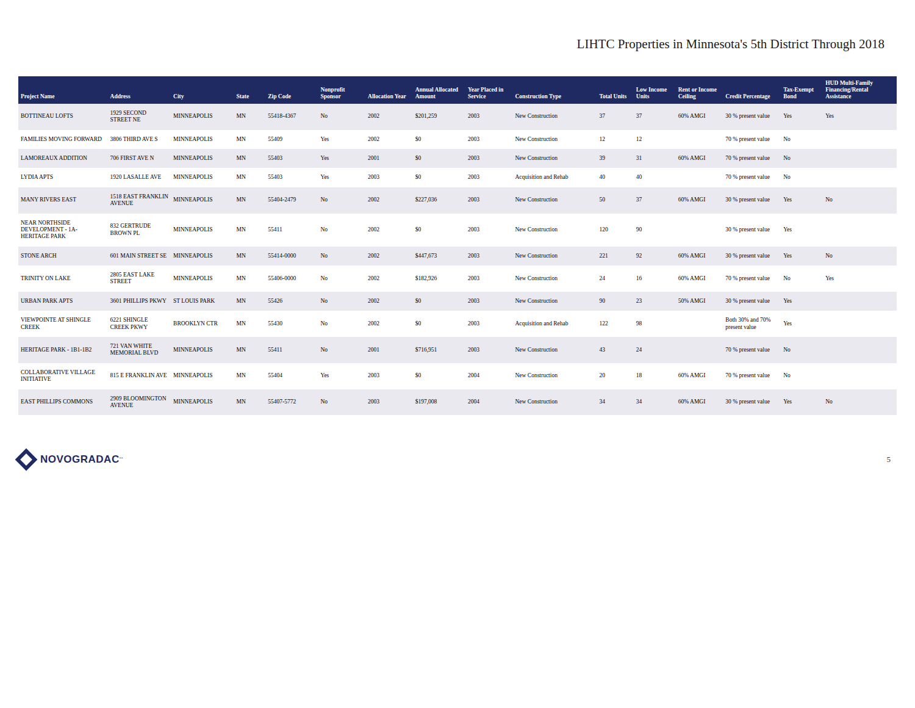LIHTC Properties in Minnesota's 5th District Through 2018
| Project Name | Address | City | State | Zip Code | Nonprofit Sponsor | Allocation Year | Annual Allocated Amount | Year Placed in Service | Construction Type | Total Units | Low Income Units | Rent or Income Ceiling | Credit Percentage | Tax-Exempt Bond | HUD Multi-Family Financing/Rental Assistance |
| --- | --- | --- | --- | --- | --- | --- | --- | --- | --- | --- | --- | --- | --- | --- | --- |
| BOTTINEAU LOFTS | 1929 SECOND STREET NE | MINNEAPOLIS | MN | 55418-4367 | No | 2002 | $201,259 | 2003 | New Construction | 37 | 37 | 60% AMGI | 30 % present value | Yes | Yes |
| FAMILIES MOVING FORWARD | 3806 THIRD AVE S | MINNEAPOLIS | MN | 55409 | Yes | 2002 | $0 | 2003 | New Construction | 12 | 12 | | 70 % present value | No | |
| LAMOREAUX ADDITION | 706 FIRST AVE N | MINNEAPOLIS | MN | 55403 | Yes | 2001 | $0 | 2003 | New Construction | 39 | 31 | 60% AMGI | 70 % present value | No | |
| LYDIA APTS | 1920 LASALLE AVE | MINNEAPOLIS | MN | 55403 | Yes | 2003 | $0 | 2003 | Acquisition and Rehab | 40 | 40 | | 70 % present value | No | |
| MANY RIVERS EAST | 1518 EAST FRANKLIN AVENUE | MINNEAPOLIS | MN | 55404-2479 | No | 2002 | $227,036 | 2003 | New Construction | 50 | 37 | 60% AMGI | 30 % present value | Yes | No |
| NEAR NORTHSIDE DEVELOPMENT - 1A-HERITAGE PARK | 832 GERTRUDE BROWN PL | MINNEAPOLIS | MN | 55411 | No | 2002 | $0 | 2003 | New Construction | 120 | 90 | | 30 % present value | Yes | |
| STONE ARCH | 601 MAIN STREET SE | MINNEAPOLIS | MN | 55414-0000 | No | 2002 | $447,673 | 2003 | New Construction | 221 | 92 | 60% AMGI | 30 % present value | Yes | No |
| TRINITY ON LAKE | 2805 EAST LAKE STREET | MINNEAPOLIS | MN | 55406-0000 | No | 2002 | $182,926 | 2003 | New Construction | 24 | 16 | 60% AMGI | 70 % present value | No | Yes |
| URBAN PARK APTS | 3601 PHILLIPS PKWY | ST LOUIS PARK | MN | 55426 | No | 2002 | $0 | 2003 | New Construction | 90 | 23 | 50% AMGI | 30 % present value | Yes | |
| VIEWPOINTE AT SHINGLE CREEK | 6221 SHINGLE CREEK PKWY | BROOKLYN CTR | MN | 55430 | No | 2002 | $0 | 2003 | Acquisition and Rehab | 122 | 98 | | Both 30% and 70% present value | Yes | |
| HERITAGE PARK - 1B1-1B2 | 721 VAN WHITE MEMORIAL BLVD | MINNEAPOLIS | MN | 55411 | No | 2001 | $716,951 | 2003 | New Construction | 43 | 24 | | 70 % present value | No | |
| COLLABORATIVE VILLAGE INITIATIVE | 815 E FRANKLIN AVE | MINNEAPOLIS | MN | 55404 | Yes | 2003 | $0 | 2004 | New Construction | 20 | 18 | 60% AMGI | 70 % present value | No | |
| EAST PHILLIPS COMMONS | 2909 BLOOMINGTON AVENUE | MINNEAPOLIS | MN | 55407-5772 | No | 2003 | $197,008 | 2004 | New Construction | 34 | 34 | 60% AMGI | 30 % present value | Yes | No |
NOVOGRADAC..
5